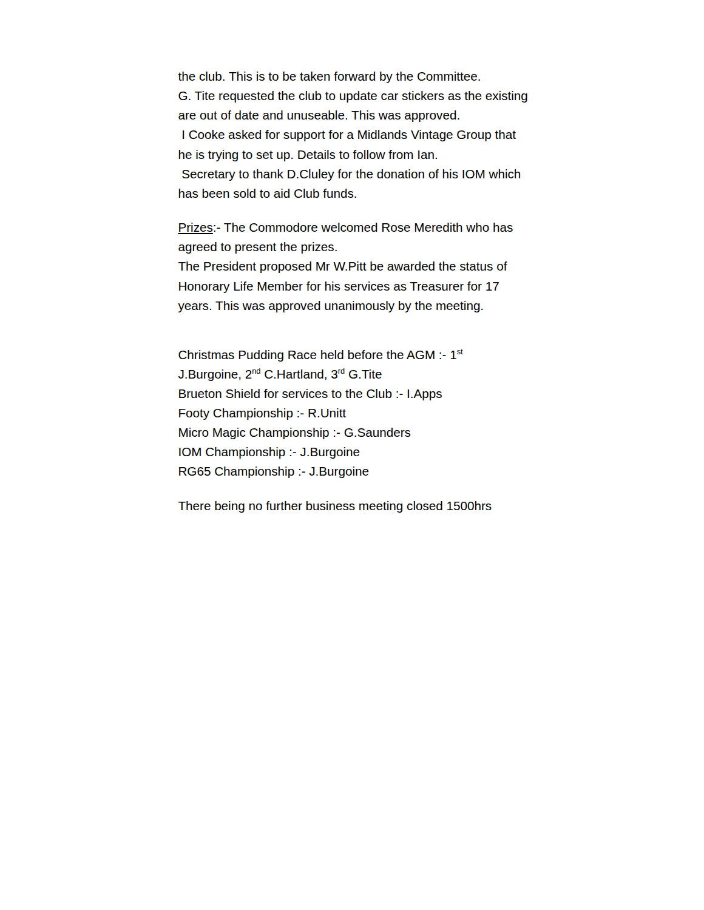the club. This is to be taken forward by the Committee.
G. Tite requested the club to update car stickers as the existing are out of date and unuseable. This was approved.
I Cooke asked for support for a Midlands Vintage Group that he is trying to set up. Details to follow from Ian.
Secretary to thank D.Cluley for the donation of his IOM which has been sold to aid Club funds.
Prizes:- The Commodore welcomed Rose Meredith who has agreed to present the prizes.
The President proposed Mr W.Pitt be awarded the status of Honorary Life Member for his services as Treasurer for 17 years. This was approved unanimously by the meeting.
Christmas Pudding Race held before the AGM :- 1st J.Burgoine, 2nd C.Hartland, 3rd G.Tite
Brueton Shield for services to the Club :- I.Apps
Footy Championship :- R.Unitt
Micro Magic Championship :- G.Saunders
IOM Championship :- J.Burgoine
RG65 Championship :- J.Burgoine
There being no further business meeting closed 1500hrs